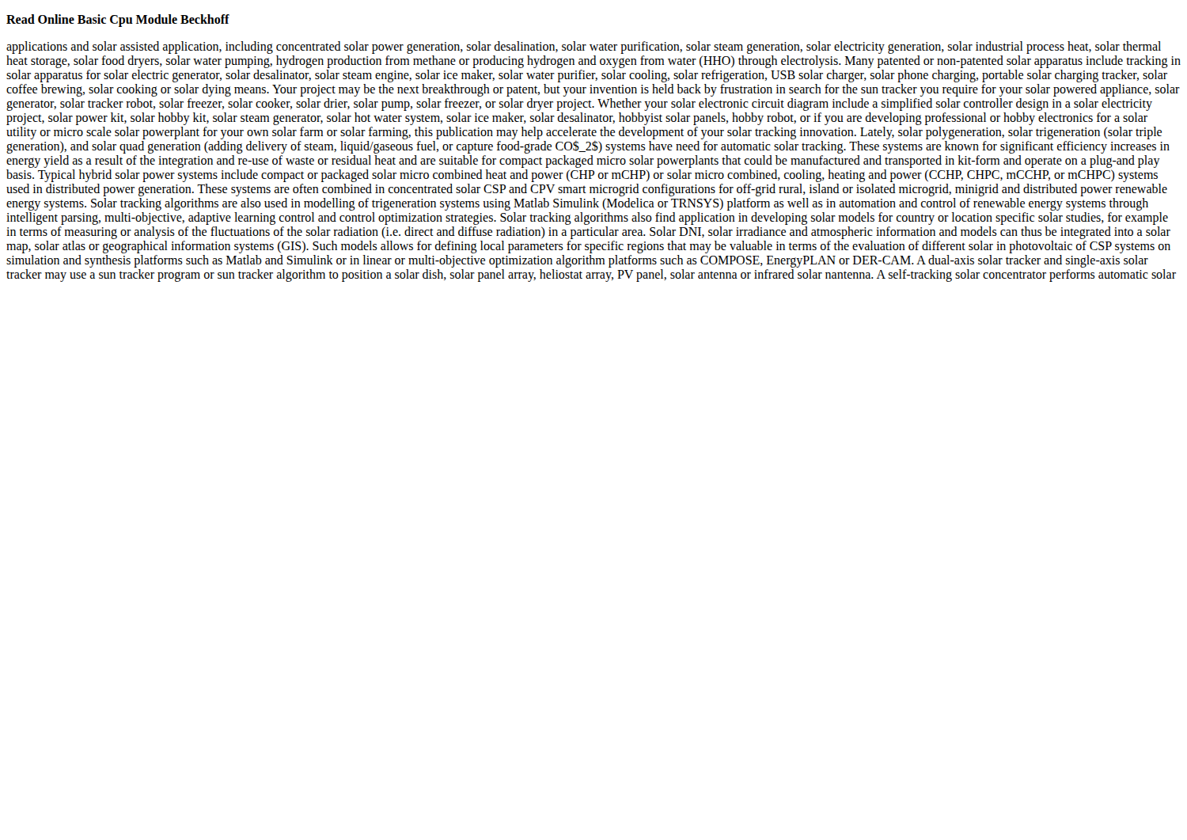Read Online Basic Cpu Module Beckhoff
applications and solar assisted application, including concentrated solar power generation, solar desalination, solar water purification, solar steam generation, solar electricity generation, solar industrial process heat, solar thermal heat storage, solar food dryers, solar water pumping, hydrogen production from methane or producing hydrogen and oxygen from water (HHO) through electrolysis. Many patented or non-patented solar apparatus include tracking in solar apparatus for solar electric generator, solar desalinator, solar steam engine, solar ice maker, solar water purifier, solar cooling, solar refrigeration, USB solar charger, solar phone charging, portable solar charging tracker, solar coffee brewing, solar cooking or solar dying means. Your project may be the next breakthrough or patent, but your invention is held back by frustration in search for the sun tracker you require for your solar powered appliance, solar generator, solar tracker robot, solar freezer, solar cooker, solar drier, solar pump, solar freezer, or solar dryer project. Whether your solar electronic circuit diagram include a simplified solar controller design in a solar electricity project, solar power kit, solar hobby kit, solar steam generator, solar hot water system, solar ice maker, solar desalinator, hobbyist solar panels, hobby robot, or if you are developing professional or hobby electronics for a solar utility or micro scale solar powerplant for your own solar farm or solar farming, this publication may help accelerate the development of your solar tracking innovation. Lately, solar polygeneration, solar trigeneration (solar triple generation), and solar quad generation (adding delivery of steam, liquid/gaseous fuel, or capture food-grade CO$_2$) systems have need for automatic solar tracking. These systems are known for significant efficiency increases in energy yield as a result of the integration and re-use of waste or residual heat and are suitable for compact packaged micro solar powerplants that could be manufactured and transported in kit-form and operate on a plug-and play basis. Typical hybrid solar power systems include compact or packaged solar micro combined heat and power (CHP or mCHP) or solar micro combined, cooling, heating and power (CCHP, CHPC, mCCHP, or mCHPC) systems used in distributed power generation. These systems are often combined in concentrated solar CSP and CPV smart microgrid configurations for off-grid rural, island or isolated microgrid, minigrid and distributed power renewable energy systems. Solar tracking algorithms are also used in modelling of trigeneration systems using Matlab Simulink (Modelica or TRNSYS) platform as well as in automation and control of renewable energy systems through intelligent parsing, multi-objective, adaptive learning control and control optimization strategies. Solar tracking algorithms also find application in developing solar models for country or location specific solar studies, for example in terms of measuring or analysis of the fluctuations of the solar radiation (i.e. direct and diffuse radiation) in a particular area. Solar DNI, solar irradiance and atmospheric information and models can thus be integrated into a solar map, solar atlas or geographical information systems (GIS). Such models allows for defining local parameters for specific regions that may be valuable in terms of the evaluation of different solar in photovoltaic of CSP systems on simulation and synthesis platforms such as Matlab and Simulink or in linear or multi-objective optimization algorithm platforms such as COMPOSE, EnergyPLAN or DER-CAM. A dual-axis solar tracker and single-axis solar tracker may use a sun tracker program or sun tracker algorithm to position a solar dish, solar panel array, heliostat array, PV panel, solar antenna or infrared solar nantenna. A self-tracking solar concentrator performs automatic solar